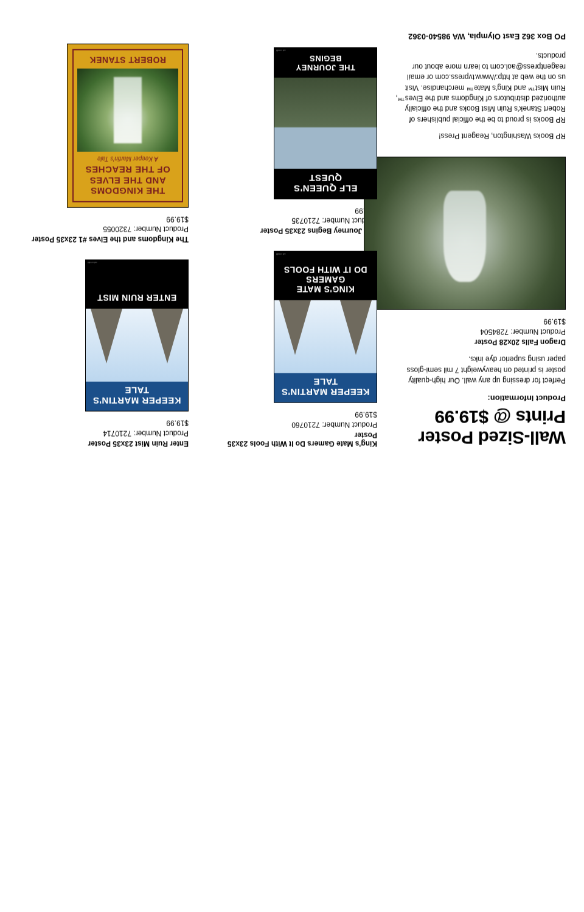Wall-Sized Poster Prints @ $19.99
Product Information:
Perfect for dressing up any wall. Our high-quality poster is printed on heavyweight 7 mil semi-gloss paper using superior dye inks.
Dragon Falls 20x28 Poster
Product Number: 7284504
$19.99
RP Books Washington, Reagent Press!
RP Books is proud to be the official publishers of Robert Stanek's Ruin Mist Books and the officially authorized distributors of Kingdoms and the Elves™, Ruin Mist™ and King's Mate™ merchandise. Visit us on the web at http://www.tvpress.com or email reagentpress@aol.com to learn more about our products.
PO Box 362 East Olympia, WA 98540-0362
King's Mate Gamers Do It With Fools 23x35 Poster
Product Number: 7210760
$19.99
KEEPER MARTIN'S
TALE
KING'S MATE GAMERS
DO IT WITH FOOLS
art credit
The Journey Begins 23x35 Poster
Product Number: 7210735
$19.99
ELF QUEEN'S
QUEST
THE JOURNEY
BEGINS
art credit
Enter Ruin Mist 23x35 Poster
Product Number: 7210714
$19.99
KEEPER MARTIN'S
TALE
ENTER RUIN MIST
art credit
The Kingdoms and the Elves #1 23x35 Poster
Product Number: 7320055
$19.99
THE KINGDOMS
AND THE ELVES
OF THE REACHES
A Keeper Martin's Tale
ROBERT STANEK